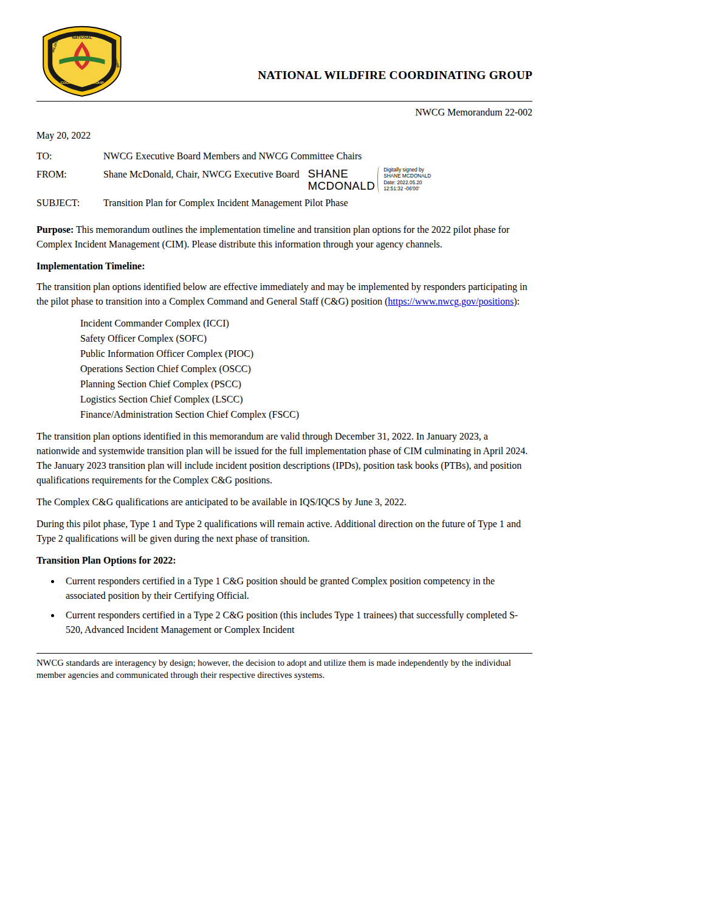NATIONAL COORDINATING GROUP WILDFIRE WILDFIRE
NATIONAL WILDFIRE COORDINATING GROUP
NWCG Memorandum 22-002
May 20, 2022
| TO: | NWCG Executive Board Members and NWCG Committee Chairs |
| FROM: | Shane McDonald, Chair, NWCG Executive Board SHANE MCDONALD Digitally signed by SHANE MCDONALD Date: 2022.05.20 12:51:32 -06'00' |
| SUBJECT: | Transition Plan for Complex Incident Management Pilot Phase |
Purpose: This memorandum outlines the implementation timeline and transition plan options for the 2022 pilot phase for Complex Incident Management (CIM). Please distribute this information through your agency channels.
Implementation Timeline:
The transition plan options identified below are effective immediately and may be implemented by responders participating in the pilot phase to transition into a Complex Command and General Staff (C&G) position (https://www.nwcg.gov/positions):
Incident Commander Complex (ICCI)
Safety Officer Complex (SOFC)
Public Information Officer Complex (PIOC)
Operations Section Chief Complex (OSCC)
Planning Section Chief Complex (PSCC)
Logistics Section Chief Complex (LSCC)
Finance/Administration Section Chief Complex (FSCC)
The transition plan options identified in this memorandum are valid through December 31, 2022. In January 2023, a nationwide and systemwide transition plan will be issued for the full implementation phase of CIM culminating in April 2024. The January 2023 transition plan will include incident position descriptions (IPDs), position task books (PTBs), and position qualifications requirements for the Complex C&G positions.
The Complex C&G qualifications are anticipated to be available in IQS/IQCS by June 3, 2022.
During this pilot phase, Type 1 and Type 2 qualifications will remain active. Additional direction on the future of Type 1 and Type 2 qualifications will be given during the next phase of transition.
Transition Plan Options for 2022:
Current responders certified in a Type 1 C&G position should be granted Complex position competency in the associated position by their Certifying Official.
Current responders certified in a Type 2 C&G position (this includes Type 1 trainees) that successfully completed S-520, Advanced Incident Management or Complex Incident
NWCG standards are interagency by design; however, the decision to adopt and utilize them is made independently by the individual member agencies and communicated through their respective directives systems.